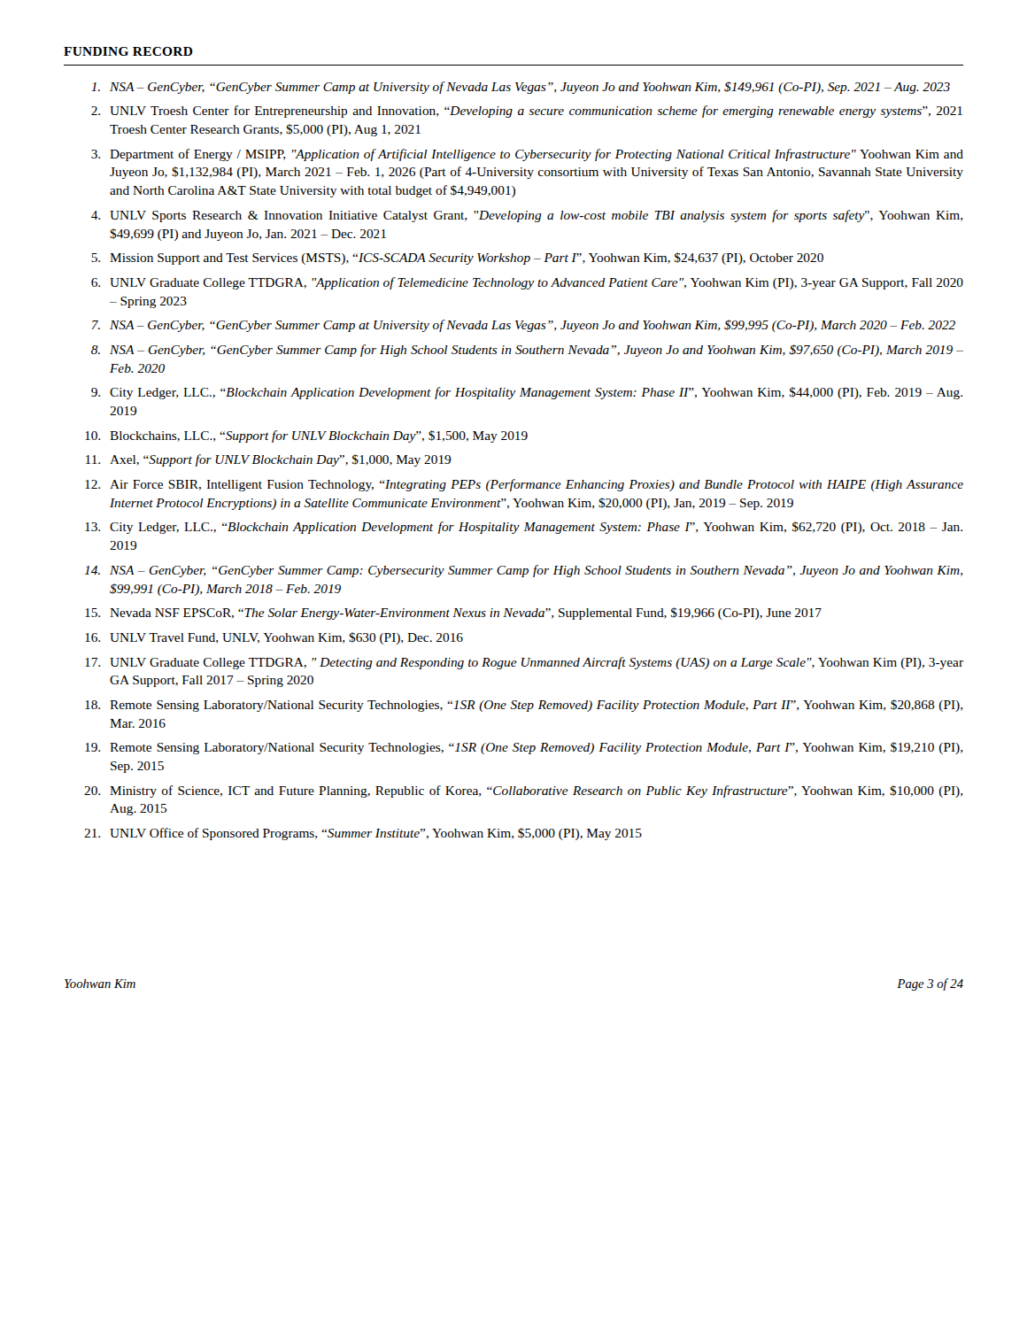FUNDING RECORD
NSA – GenCyber, “GenCyber Summer Camp at University of Nevada Las Vegas”, Juyeon Jo and Yoohwan Kim, $149,961 (Co-PI), Sep. 2021 – Aug. 2023
UNLV Troesh Center for Entrepreneurship and Innovation, “Developing a secure communication scheme for emerging renewable energy systems”, 2021 Troesh Center Research Grants, $5,000 (PI), Aug 1, 2021
Department of Energy / MSIPP, "Application of Artificial Intelligence to Cybersecurity for Protecting National Critical Infrastructure" Yoohwan Kim and Juyeon Jo, $1,132,984 (PI), March 2021 – Feb. 1, 2026 (Part of 4-University consortium with University of Texas San Antonio, Savannah State University and North Carolina A&T State University with total budget of $4,949,001)
UNLV Sports Research & Innovation Initiative Catalyst Grant, "Developing a low-cost mobile TBI analysis system for sports safety", Yoohwan Kim, $49,699 (PI) and Juyeon Jo, Jan. 2021 – Dec. 2021
Mission Support and Test Services (MSTS), “ICS-SCADA Security Workshop – Part I”, Yoohwan Kim, $24,637 (PI), October 2020
UNLV Graduate College TTDGRA, "Application of Telemedicine Technology to Advanced Patient Care", Yoohwan Kim (PI), 3-year GA Support, Fall 2020 – Spring 2023
NSA – GenCyber, “GenCyber Summer Camp at University of Nevada Las Vegas”, Juyeon Jo and Yoohwan Kim, $99,995 (Co-PI), March 2020 – Feb. 2022
NSA – GenCyber, “GenCyber Summer Camp for High School Students in Southern Nevada”, Juyeon Jo and Yoohwan Kim, $97,650 (Co-PI), March 2019 – Feb. 2020
City Ledger, LLC., “Blockchain Application Development for Hospitality Management System: Phase II”, Yoohwan Kim, $44,000 (PI), Feb. 2019 – Aug. 2019
Blockchains, LLC., “Support for UNLV Blockchain Day”, $1,500, May 2019
Axel, “Support for UNLV Blockchain Day”, $1,000, May 2019
Air Force SBIR, Intelligent Fusion Technology, “Integrating PEPs (Performance Enhancing Proxies) and Bundle Protocol with HAIPE (High Assurance Internet Protocol Encryptions) in a Satellite Communicate Environment”, Yoohwan Kim, $20,000 (PI), Jan, 2019 – Sep. 2019
City Ledger, LLC., “Blockchain Application Development for Hospitality Management System: Phase I”, Yoohwan Kim, $62,720 (PI), Oct. 2018 – Jan. 2019
NSA – GenCyber, “GenCyber Summer Camp: Cybersecurity Summer Camp for High School Students in Southern Nevada”, Juyeon Jo and Yoohwan Kim, $99,991 (Co-PI), March 2018 – Feb. 2019
Nevada NSF EPSCoR, “The Solar Energy-Water-Environment Nexus in Nevada”, Supplemental Fund, $19,966 (Co-PI), June 2017
UNLV Travel Fund, UNLV, Yoohwan Kim, $630 (PI), Dec. 2016
UNLV Graduate College TTDGRA, " Detecting and Responding to Rogue Unmanned Aircraft Systems (UAS) on a Large Scale", Yoohwan Kim (PI), 3-year GA Support, Fall 2017 – Spring 2020
Remote Sensing Laboratory/National Security Technologies, “1SR (One Step Removed) Facility Protection Module, Part II”, Yoohwan Kim, $20,868 (PI), Mar. 2016
Remote Sensing Laboratory/National Security Technologies, “1SR (One Step Removed) Facility Protection Module, Part I”, Yoohwan Kim, $19,210 (PI), Sep. 2015
Ministry of Science, ICT and Future Planning, Republic of Korea, “Collaborative Research on Public Key Infrastructure”, Yoohwan Kim, $10,000 (PI), Aug. 2015
UNLV Office of Sponsored Programs, “Summer Institute”, Yoohwan Kim, $5,000 (PI), May 2015
Yoohwan Kim Page 3 of 24